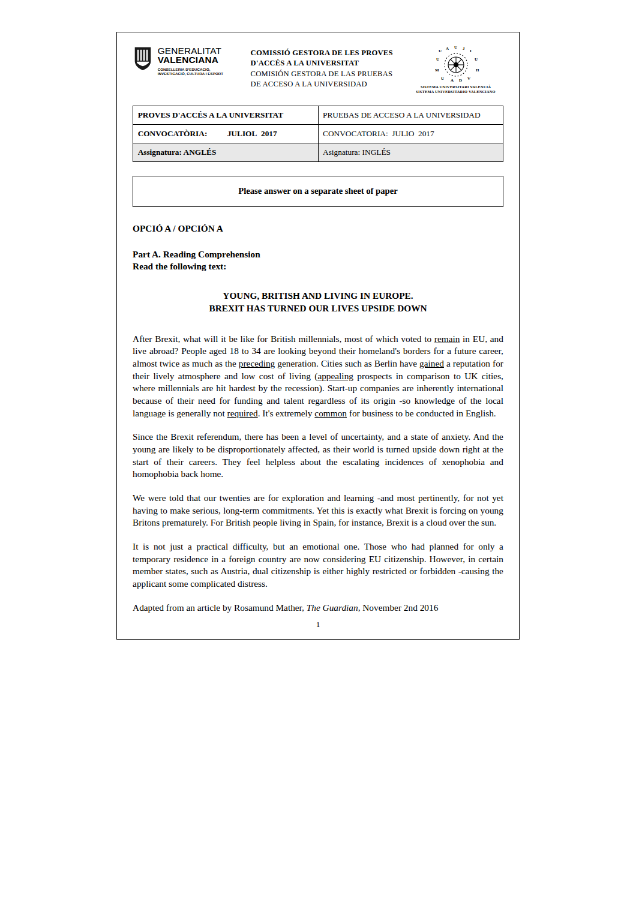GENERALITAT
VALENCIANA
CONSELLERIA D'EDUCACIÓ,
INVESTIGACIÓ, CULTURA I ESPORT
COMISSIÓ GESTORA DE LES PROVES D'ACCÉS A LA UNIVERSITAT
COMISIÓN GESTORA DE LAS PRUEBAS DE ACCESO A LA UNIVERSIDAD
U A U J I U U M H U A D V
SISTEMA UNIVERSITARI VALENCIÀ
SISTEMA UNIVERSITARIO VALENCIANO
| PROVES D'ACCÉS A LA UNIVERSITAT | PRUEBAS DE ACCESO A LA UNIVERSIDAD |
| CONVOCATÒRIA: JULIOL 2017 | CONVOCATORIA: JULIO 2017 |
| Assignatura: ANGLÉS | Asignatura: INGLÉS |
Please answer on a separate sheet of paper
OPCIÓ A / OPCIÓN A
Part A. Reading Comprehension
Read the following text:
YOUNG, BRITISH AND LIVING IN EUROPE.
BREXIT HAS TURNED OUR LIVES UPSIDE DOWN
After Brexit, what will it be like for British millennials, most of which voted to remain in EU, and live abroad? People aged 18 to 34 are looking beyond their homeland's borders for a future career, almost twice as much as the preceding generation. Cities such as Berlin have gained a reputation for their lively atmosphere and low cost of living (appealing prospects in comparison to UK cities, where millennials are hit hardest by the recession). Start-up companies are inherently international because of their need for funding and talent regardless of its origin -so knowledge of the local language is generally not required. It's extremely common for business to be conducted in English.
Since the Brexit referendum, there has been a level of uncertainty, and a state of anxiety. And the young are likely to be disproportionately affected, as their world is turned upside down right at the start of their careers. They feel helpless about the escalating incidences of xenophobia and homophobia back home.
We were told that our twenties are for exploration and learning -and most pertinently, for not yet having to make serious, long-term commitments. Yet this is exactly what Brexit is forcing on young Britons prematurely. For British people living in Spain, for instance, Brexit is a cloud over the sun.
It is not just a practical difficulty, but an emotional one. Those who had planned for only a temporary residence in a foreign country are now considering EU citizenship. However, in certain member states, such as Austria, dual citizenship is either highly restricted or forbidden -causing the applicant some complicated distress.
Adapted from an article by Rosamund Mather, The Guardian, November 2nd 2016
1